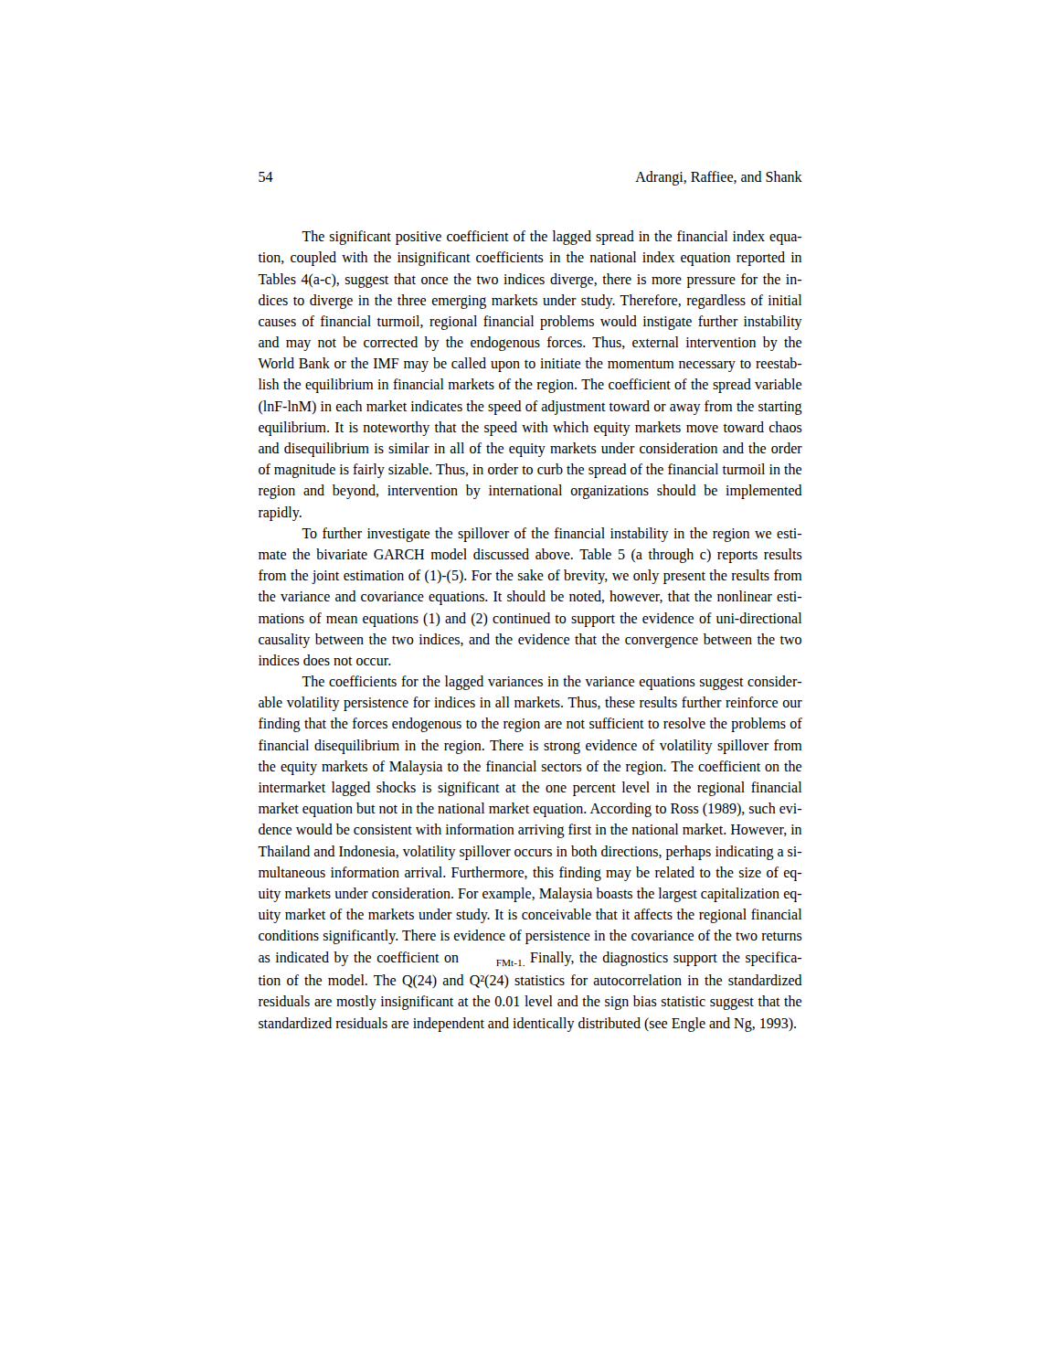54 Adrangi, Raffiee, and Shank
The significant positive coefficient of the lagged spread in the financial index equation, coupled with the insignificant coefficients in the national index equation reported in Tables 4(a-c), suggest that once the two indices diverge, there is more pressure for the indices to diverge in the three emerging markets under study. Therefore, regardless of initial causes of financial turmoil, regional financial problems would instigate further instability and may not be corrected by the endogenous forces. Thus, external intervention by the World Bank or the IMF may be called upon to initiate the momentum necessary to reestablish the equilibrium in financial markets of the region. The coefficient of the spread variable (lnF-lnM) in each market indicates the speed of adjustment toward or away from the starting equilibrium. It is noteworthy that the speed with which equity markets move toward chaos and disequilibrium is similar in all of the equity markets under consideration and the order of magnitude is fairly sizable. Thus, in order to curb the spread of the financial turmoil in the region and beyond, intervention by international organizations should be implemented rapidly.
To further investigate the spillover of the financial instability in the region we estimate the bivariate GARCH model discussed above. Table 5 (a through c) reports results from the joint estimation of (1)-(5). For the sake of brevity, we only present the results from the variance and covariance equations. It should be noted, however, that the nonlinear estimations of mean equations (1) and (2) continued to support the evidence of uni-directional causality between the two indices, and the evidence that the convergence between the two indices does not occur.
The coefficients for the lagged variances in the variance equations suggest considerable volatility persistence for indices in all markets. Thus, these results further reinforce our finding that the forces endogenous to the region are not sufficient to resolve the problems of financial disequilibrium in the region. There is strong evidence of volatility spillover from the equity markets of Malaysia to the financial sectors of the region. The coefficient on the intermarket lagged shocks is significant at the one percent level in the regional financial market equation but not in the national market equation. According to Ross (1989), such evidence would be consistent with information arriving first in the national market. However, in Thailand and Indonesia, volatility spillover occurs in both directions, perhaps indicating a simultaneous information arrival. Furthermore, this finding may be related to the size of equity markets under consideration. For example, Malaysia boasts the largest capitalization equity market of the markets under study. It is conceivable that it affects the regional financial conditions significantly. There is evidence of persistence in the covariance of the two returns as indicated by the coefficient on FMt-1. Finally, the diagnostics support the specification of the model. The Q(24) and Q²(24) statistics for autocorrelation in the standardized residuals are mostly insignificant at the 0.01 level and the sign bias statistic suggest that the standardized residuals are independent and identically distributed (see Engle and Ng, 1993).